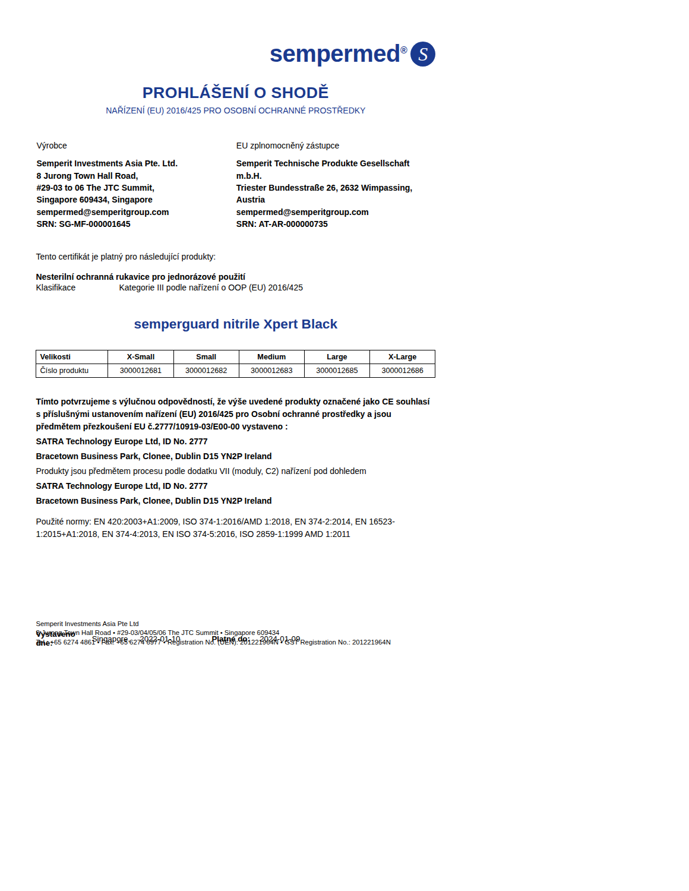sempermed®S
PROHLÁŠENÍ O SHODĚ
NAŘÍZENÍ (EU) 2016/425 PRO OSOBNÍ OCHRANNÉ PROSTŘEDKY
| Výrobce Semperit Investments Asia Pte. Ltd. 8 Jurong Town Hall Road, #29-03 to 06 The JTC Summit, Singapore 609434, Singapore sempermed@semperitgroup.com SRN: SG-MF-000001645 | EU zplnomocněný zástupce Semperit Technische Produkte Gesellschaft m.b.H. Triester Bundesstraße 26, 2632 Wimpassing, Austria sempermed@semperitgroup.com SRN: AT-AR-000000735 |
Tento certifikát je platný pro následující produkty:
Nesterilní ochranná rukavice pro jednorázové použití
Klasifikace Kategorie III podle nařízení o OOP (EU) 2016/425
semperguard nitrile Xpert Black
| Velikosti | X-Small | Small | Medium | Large | X-Large |
| --- | --- | --- | --- | --- | --- |
| Číslo produktu | 3000012681 | 3000012682 | 3000012683 | 3000012685 | 3000012686 |
Tímto potvrzujeme s výlučnou odpovědností, že výše uvedené produkty označené jako CE souhlasí s příslušnými ustanovením nařízení (EU) 2016/425 pro Osobní ochranné prostředky a jsou předmětem přezkoušení EU č.2777/10919-03/E00-00 vystaveno :
SATRA Technology Europe Ltd, ID No. 2777
Bracetown Business Park, Clonee, Dublin D15 YN2P Ireland
Produkty jsou předmětem procesu podle dodatku VII (moduly, C2) nařízení pod dohledem
SATRA Technology Europe Ltd, ID No. 2777
Bracetown Business Park, Clonee, Dublin D15 YN2P Ireland
Použité normy: EN 420:2003+A1:2009, ISO 374-1:2016/AMD 1:2018, EN 374-2:2014, EN 16523-1:2015+A1:2018, EN 374-4:2013, EN ISO 374-5:2016, ISO 2859-1:1999 AMD 1:2011
| Vystaveno dne: | Singapore, | 2022-01-10 | Platné do: | 2024-01-09 |
Semperit Investments Asia Pte Ltd
8 Jurong Town Hall Road • #29-03/04/05/06 The JTC Summit • Singapore 609434
Tel.: +65 6274 4861 • Fax: +65 6274 6977 • Registration No. (UEN): 201221964N • GST Registration No.: 201221964N